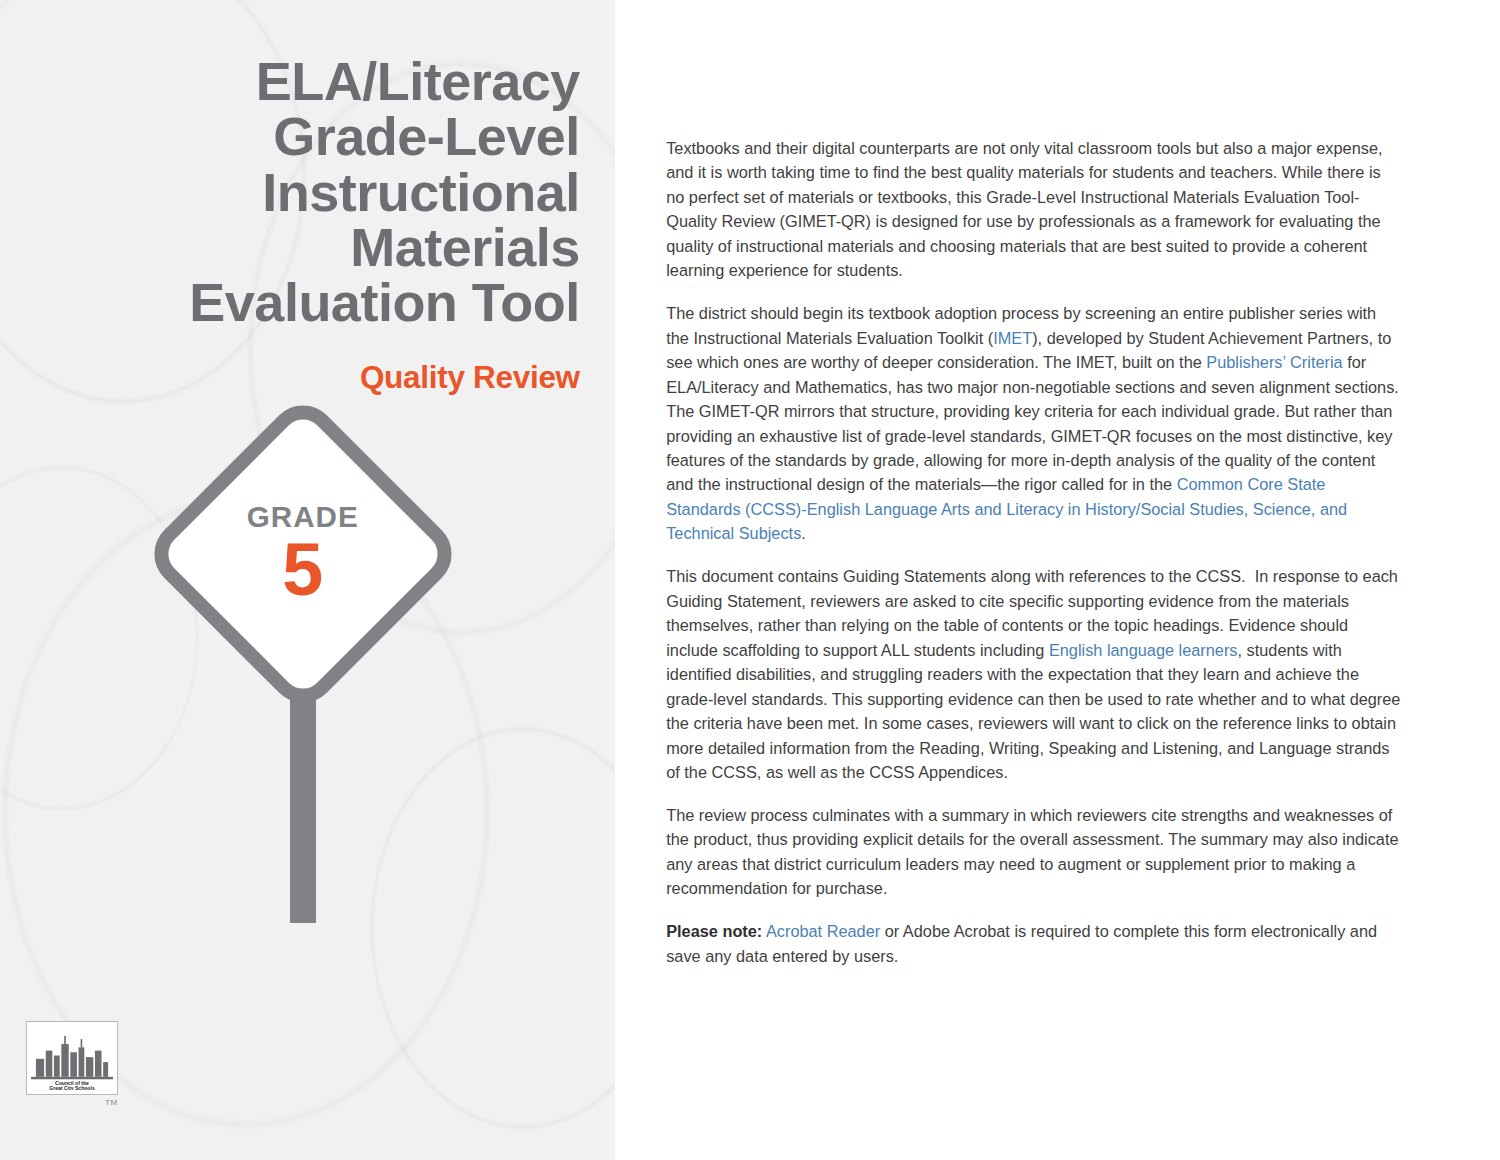ELA/Literacy
Grade-Level
Instructional
Materials
Evaluation Tool
Quality Review
GRADE 5
Council of the Great City Schools
TM
Textbooks and their digital counterparts are not only vital classroom tools but also a major expense, and it is worth taking time to find the best quality materials for students and teachers. While there is no perfect set of materials or textbooks, this Grade-Level Instructional Materials Evaluation Tool-Quality Review (GIMET-QR) is designed for use by professionals as a framework for evaluating the quality of instructional materials and choosing materials that are best suited to provide a coherent learning experience for students.
The district should begin its textbook adoption process by screening an entire publisher series with the Instructional Materials Evaluation Toolkit (IMET), developed by Student Achievement Partners, to see which ones are worthy of deeper consideration. The IMET, built on the Publishers’ Criteria for ELA/Literacy and Mathematics, has two major non-negotiable sections and seven alignment sections. The GIMET-QR mirrors that structure, providing key criteria for each individual grade. But rather than providing an exhaustive list of grade-level standards, GIMET-QR focuses on the most distinctive, key features of the standards by grade, allowing for more in-depth analysis of the quality of the content and the instructional design of the materials—the rigor called for in the Common Core State Standards (CCSS)-English Language Arts and Literacy in History/Social Studies, Science, and Technical Subjects.
This document contains Guiding Statements along with references to the CCSS. In response to each Guiding Statement, reviewers are asked to cite specific supporting evidence from the materials themselves, rather than relying on the table of contents or the topic headings. Evidence should include scaffolding to support ALL students including English language learners, students with identified disabilities, and struggling readers with the expectation that they learn and achieve the grade-level standards. This supporting evidence can then be used to rate whether and to what degree the criteria have been met. In some cases, reviewers will want to click on the reference links to obtain more detailed information from the Reading, Writing, Speaking and Listening, and Language strands of the CCSS, as well as the CCSS Appendices.
The review process culminates with a summary in which reviewers cite strengths and weaknesses of the product, thus providing explicit details for the overall assessment. The summary may also indicate any areas that district curriculum leaders may need to augment or supplement prior to making a recommendation for purchase.
Please note: Acrobat Reader or Adobe Acrobat is required to complete this form electronically and save any data entered by users.